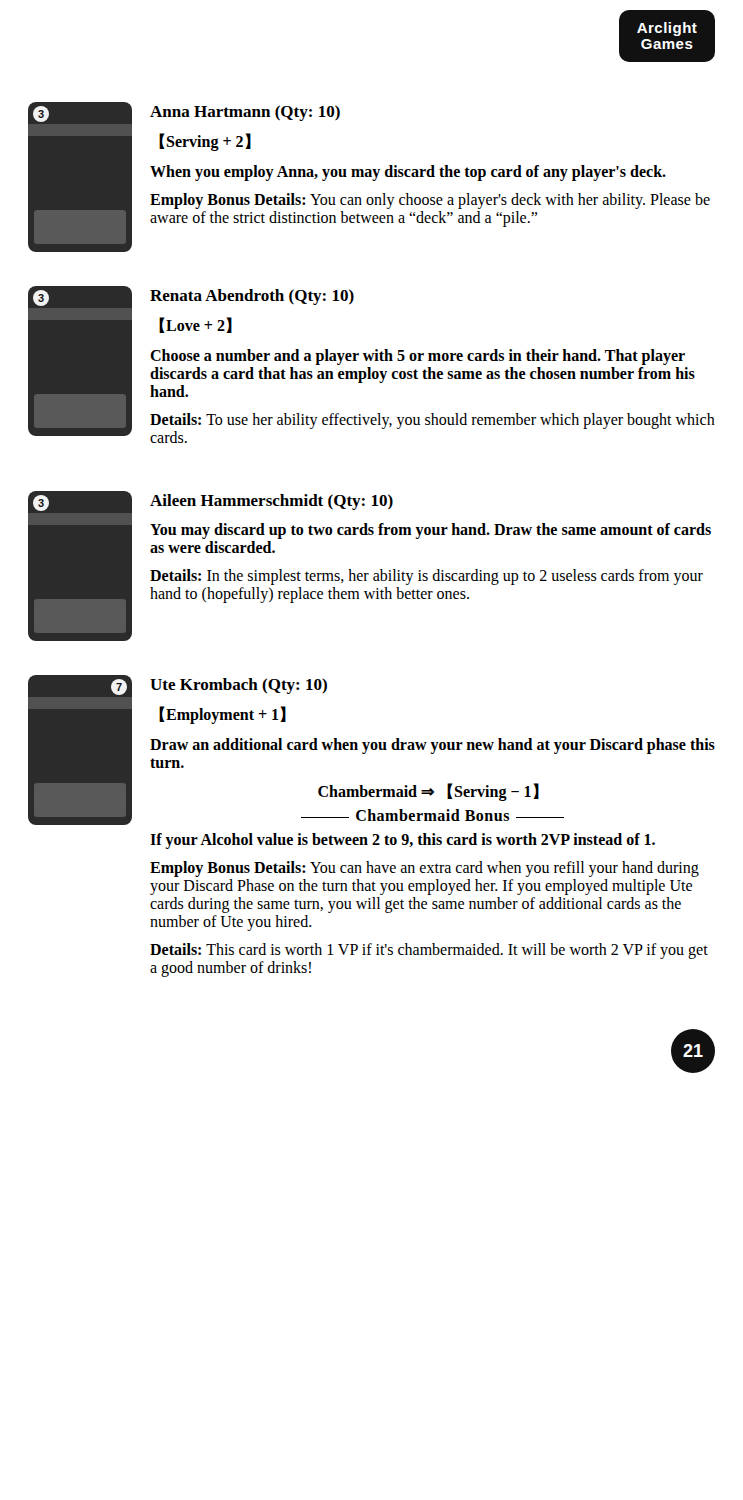Arclight Games
3
Anna Hartmann (Qty: 10)
【Serving + 2】
When you employ Anna, you may discard the top card of any player's deck.
Employ Bonus Details: You can only choose a player's deck with her ability. Please be aware of the strict distinction between a “deck” and a “pile.”
3
Renata Abendroth (Qty: 10)
【Love + 2】
Choose a number and a player with 5 or more cards in their hand. That player discards a card that has an employ cost the same as the chosen number from his hand.
Details: To use her ability effectively, you should remember which player bought which cards.
3
Aileen Hammerschmidt (Qty: 10)
You may discard up to two cards from your hand. Draw the same amount of cards as were discarded.
Details: In the simplest terms, her ability is discarding up to 2 useless cards from your hand to (hopefully) replace them with better ones.
7
Ute Krombach (Qty: 10)
【Employment + 1】
Draw an additional card when you draw your new hand at your Discard phase this turn.
Chambermaid ⇒ 【Serving − 1】
Chambermaid Bonus
If your Alcohol value is between 2 to 9, this card is worth 2VP instead of 1.
Employ Bonus Details: You can have an extra card when you refill your hand during your Discard Phase on the turn that you employed her. If you employed multiple Ute cards during the same turn, you will get the same number of additional cards as the number of Ute you hired.
Details: This card is worth 1 VP if it's chambermaided. It will be worth 2 VP if you get a good number of drinks!
21